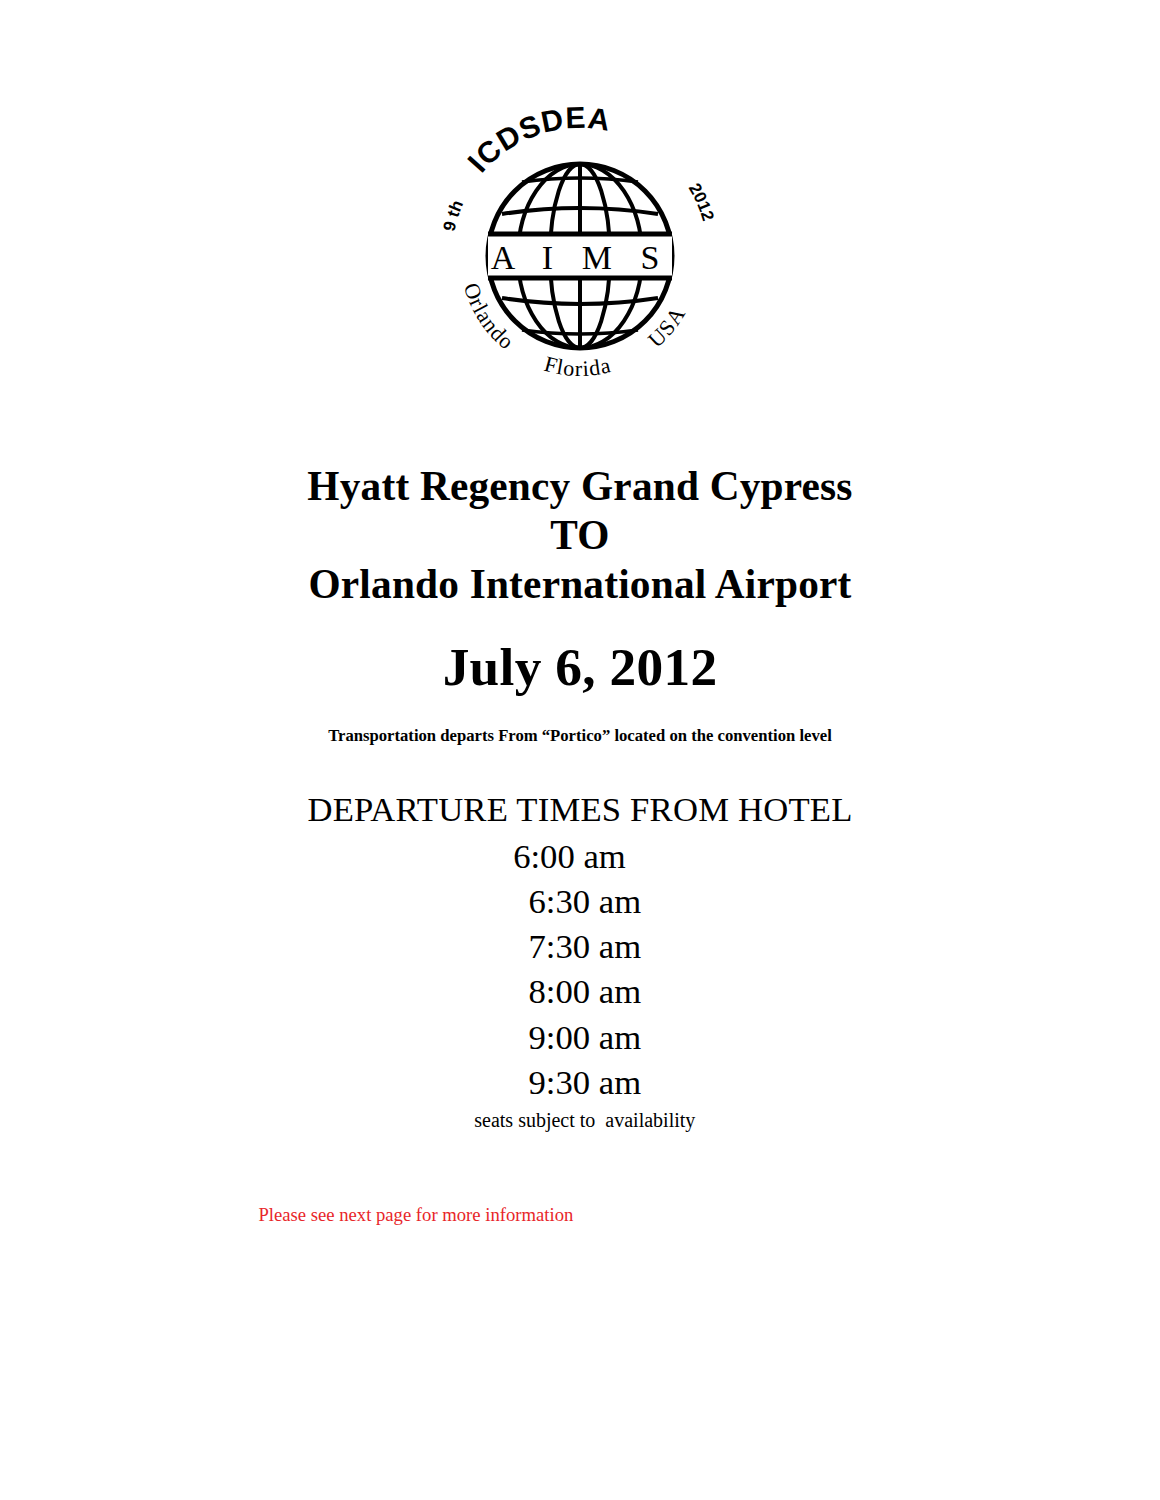A I M S 9 th ICDSDEA 2012 Orlando Florida USA
Hyatt Regency Grand Cypress
TO
Orlando International Airport
July 6, 2012
Transportation departs From “Portico” located on the convention level
DEPARTURE TIMES FROM HOTEL
6:00 am
6:30 am
7:30 am
8:00 am
9:00 am
9:30 am
seats subject to availability
Please see next page for more information